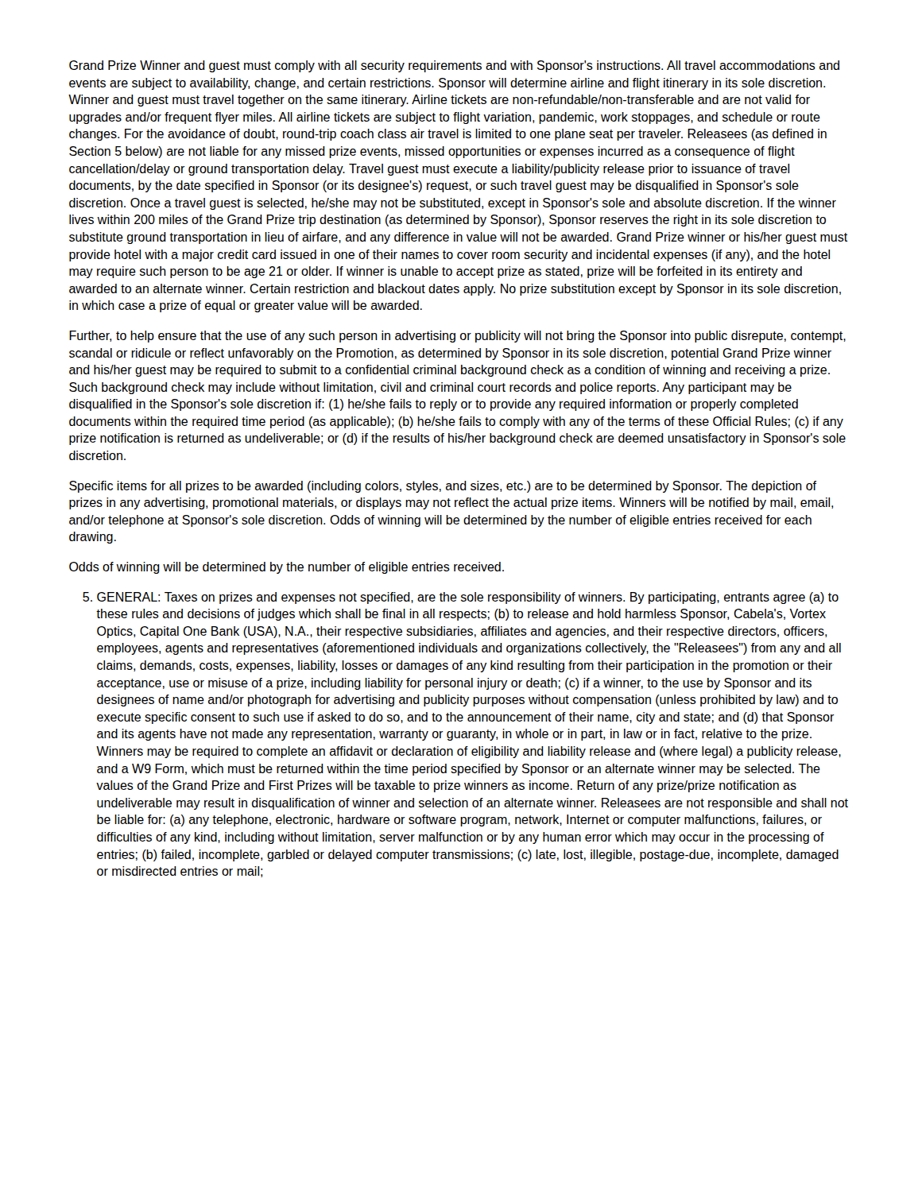Grand Prize Winner and guest must comply with all security requirements and with Sponsor's instructions. All travel accommodations and events are subject to availability, change, and certain restrictions. Sponsor will determine airline and flight itinerary in its sole discretion. Winner and guest must travel together on the same itinerary. Airline tickets are non-refundable/non-transferable and are not valid for upgrades and/or frequent flyer miles. All airline tickets are subject to flight variation, pandemic, work stoppages, and schedule or route changes. For the avoidance of doubt, round-trip coach class air travel is limited to one plane seat per traveler. Releasees (as defined in Section 5 below) are not liable for any missed prize events, missed opportunities or expenses incurred as a consequence of flight cancellation/delay or ground transportation delay. Travel guest must execute a liability/publicity release prior to issuance of travel documents, by the date specified in Sponsor (or its designee's) request, or such travel guest may be disqualified in Sponsor's sole discretion. Once a travel guest is selected, he/she may not be substituted, except in Sponsor's sole and absolute discretion. If the winner lives within 200 miles of the Grand Prize trip destination (as determined by Sponsor), Sponsor reserves the right in its sole discretion to substitute ground transportation in lieu of airfare, and any difference in value will not be awarded. Grand Prize winner or his/her guest must provide hotel with a major credit card issued in one of their names to cover room security and incidental expenses (if any), and the hotel may require such person to be age 21 or older. If winner is unable to accept prize as stated, prize will be forfeited in its entirety and awarded to an alternate winner. Certain restriction and blackout dates apply. No prize substitution except by Sponsor in its sole discretion, in which case a prize of equal or greater value will be awarded.
Further, to help ensure that the use of any such person in advertising or publicity will not bring the Sponsor into public disrepute, contempt, scandal or ridicule or reflect unfavorably on the Promotion, as determined by Sponsor in its sole discretion, potential Grand Prize winner and his/her guest may be required to submit to a confidential criminal background check as a condition of winning and receiving a prize. Such background check may include without limitation, civil and criminal court records and police reports. Any participant may be disqualified in the Sponsor's sole discretion if: (1) he/she fails to reply or to provide any required information or properly completed documents within the required time period (as applicable); (b) he/she fails to comply with any of the terms of these Official Rules; (c) if any prize notification is returned as undeliverable; or (d) if the results of his/her background check are deemed unsatisfactory in Sponsor's sole discretion.
Specific items for all prizes to be awarded (including colors, styles, and sizes, etc.) are to be determined by Sponsor. The depiction of prizes in any advertising, promotional materials, or displays may not reflect the actual prize items. Winners will be notified by mail, email, and/or telephone at Sponsor's sole discretion. Odds of winning will be determined by the number of eligible entries received for each drawing.
Odds of winning will be determined by the number of eligible entries received.
GENERAL: Taxes on prizes and expenses not specified, are the sole responsibility of winners. By participating, entrants agree (a) to these rules and decisions of judges which shall be final in all respects; (b) to release and hold harmless Sponsor, Cabela's, Vortex Optics, Capital One Bank (USA), N.A., their respective subsidiaries, affiliates and agencies, and their respective directors, officers, employees, agents and representatives (aforementioned individuals and organizations collectively, the "Releasees") from any and all claims, demands, costs, expenses, liability, losses or damages of any kind resulting from their participation in the promotion or their acceptance, use or misuse of a prize, including liability for personal injury or death; (c) if a winner, to the use by Sponsor and its designees of name and/or photograph for advertising and publicity purposes without compensation (unless prohibited by law) and to execute specific consent to such use if asked to do so, and to the announcement of their name, city and state; and (d) that Sponsor and its agents have not made any representation, warranty or guaranty, in whole or in part, in law or in fact, relative to the prize. Winners may be required to complete an affidavit or declaration of eligibility and liability release and (where legal) a publicity release, and a W9 Form, which must be returned within the time period specified by Sponsor or an alternate winner may be selected. The values of the Grand Prize and First Prizes will be taxable to prize winners as income. Return of any prize/prize notification as undeliverable may result in disqualification of winner and selection of an alternate winner. Releasees are not responsible and shall not be liable for: (a) any telephone, electronic, hardware or software program, network, Internet or computer malfunctions, failures, or difficulties of any kind, including without limitation, server malfunction or by any human error which may occur in the processing of entries; (b) failed, incomplete, garbled or delayed computer transmissions; (c) late, lost, illegible, postage-due, incomplete, damaged or misdirected entries or mail;